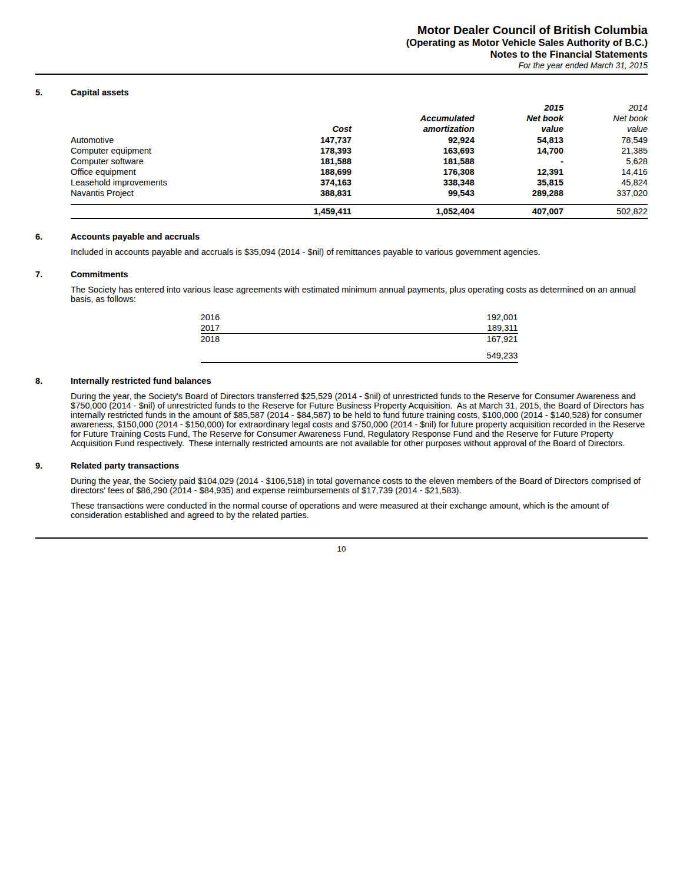Motor Dealer Council of British Columbia
(Operating as Motor Vehicle Sales Authority of B.C.)
Notes to the Financial Statements
For the year ended March 31, 2015
5. Capital assets
| | | | 2015 | 2014 |
| --- | --- | --- | --- | --- |
| | | Accumulated | Net book | Net book |
| | Cost | amortization | value | value |
| Automotive | 147,737 | 92,924 | 54,813 | 78,549 |
| Computer equipment | 178,393 | 163,693 | 14,700 | 21,385 |
| Computer software | 181,588 | 181,588 | - | 5,628 |
| Office equipment | 188,699 | 176,308 | 12,391 | 14,416 |
| Leasehold improvements | 374,163 | 338,348 | 35,815 | 45,824 |
| Navantis Project | 388,831 | 99,543 | 289,288 | 337,020 |
| | 1,459,411 | 1,052,404 | 407,007 | 502,822 |
6. Accounts payable and accruals
Included in accounts payable and accruals is $35,094 (2014 - $nil) of remittances payable to various government agencies.
7. Commitments
The Society has entered into various lease agreements with estimated minimum annual payments, plus operating costs as determined on an annual basis, as follows:
| 2016 | 192,001 |
| 2017 | 189,311 |
| 2018 | 167,921 |
| | 549,233 |
8. Internally restricted fund balances
During the year, the Society's Board of Directors transferred $25,529 (2014 - $nil) of unrestricted funds to the Reserve for Consumer Awareness and $750,000 (2014 - $nil) of unrestricted funds to the Reserve for Future Business Property Acquisition. As at March 31, 2015, the Board of Directors has internally restricted funds in the amount of $85,587 (2014 - $84,587) to be held to fund future training costs, $100,000 (2014 - $140,528) for consumer awareness, $150,000 (2014 - $150,000) for extraordinary legal costs and $750,000 (2014 - $nil) for future property acquisition recorded in the Reserve for Future Training Costs Fund, The Reserve for Consumer Awareness Fund, Regulatory Response Fund and the Reserve for Future Property Acquisition Fund respectively. These internally restricted amounts are not available for other purposes without approval of the Board of Directors.
9. Related party transactions
During the year, the Society paid $104,029 (2014 - $106,518) in total governance costs to the eleven members of the Board of Directors comprised of directors' fees of $86,290 (2014 - $84,935) and expense reimbursements of $17,739 (2014 - $21,583).
These transactions were conducted in the normal course of operations and were measured at their exchange amount, which is the amount of consideration established and agreed to by the related parties.
10